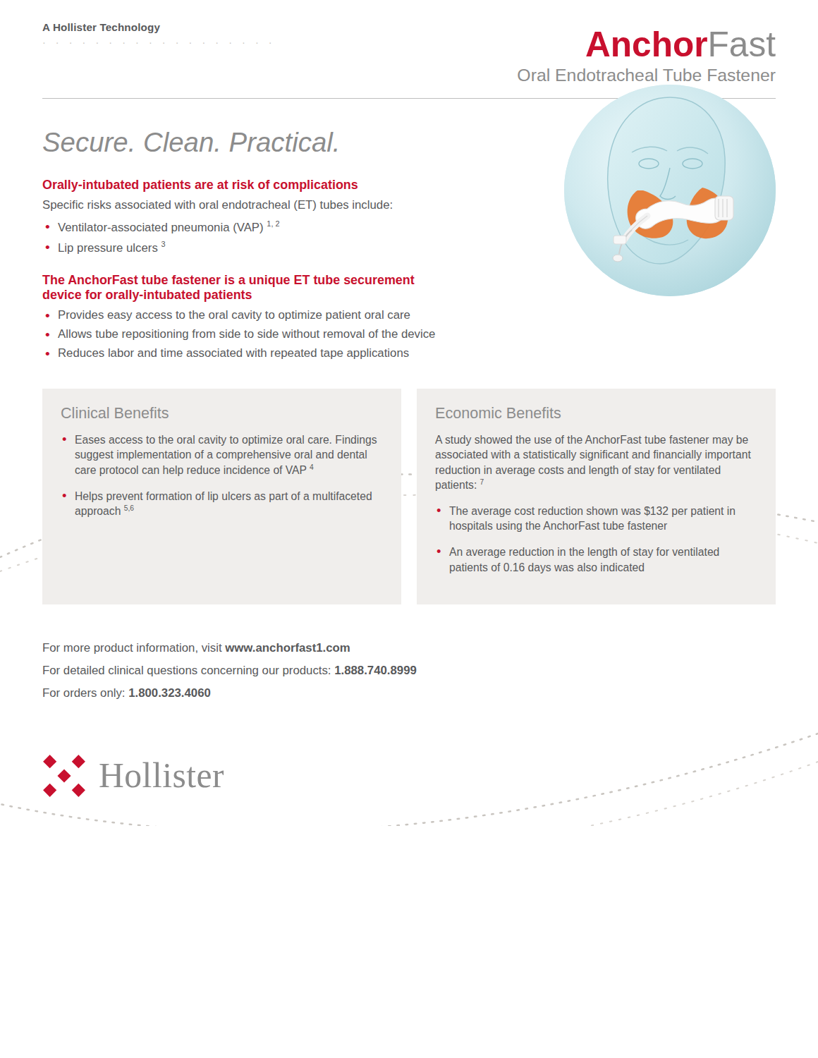A Hollister Technology
· · · · · · · · · · · · · · · · · ·
Anchor Fast
Oral Endotracheal Tube Fastener
Secure. Clean. Practical.
Orally-intubated patients are at risk of complications
Specific risks associated with oral endotracheal (ET) tubes include:
Ventilator-associated pneumonia (VAP) 1, 2
Lip pressure ulcers 3
The AnchorFast tube fastener is a unique ET tube securement
device for orally-intubated patients
Provides easy access to the oral cavity to optimize patient oral care
Allows tube repositioning from side to side without removal of the device
Reduces labor and time associated with repeated tape applications
Clinical Benefits
Eases access to the oral cavity to optimize oral care. Findings suggest implementation of a comprehensive oral and dental care protocol can help reduce incidence of VAP 4
Helps prevent formation of lip ulcers as part of a multifaceted approach 5,6
Economic Benefits
A study showed the use of the AnchorFast tube fastener may be associated with a statistically significant and financially important reduction in average costs and length of stay for ventilated patients: 7
The average cost reduction shown was $132 per patient in hospitals using the AnchorFast tube fastener
An average reduction in the length of stay for ventilated patients of 0.16 days was also indicated
For more product information, visit www.anchorfast1.com
For detailed clinical questions concerning our products: 1.888.740.8999
For orders only: 1.800.323.4060
Hollister